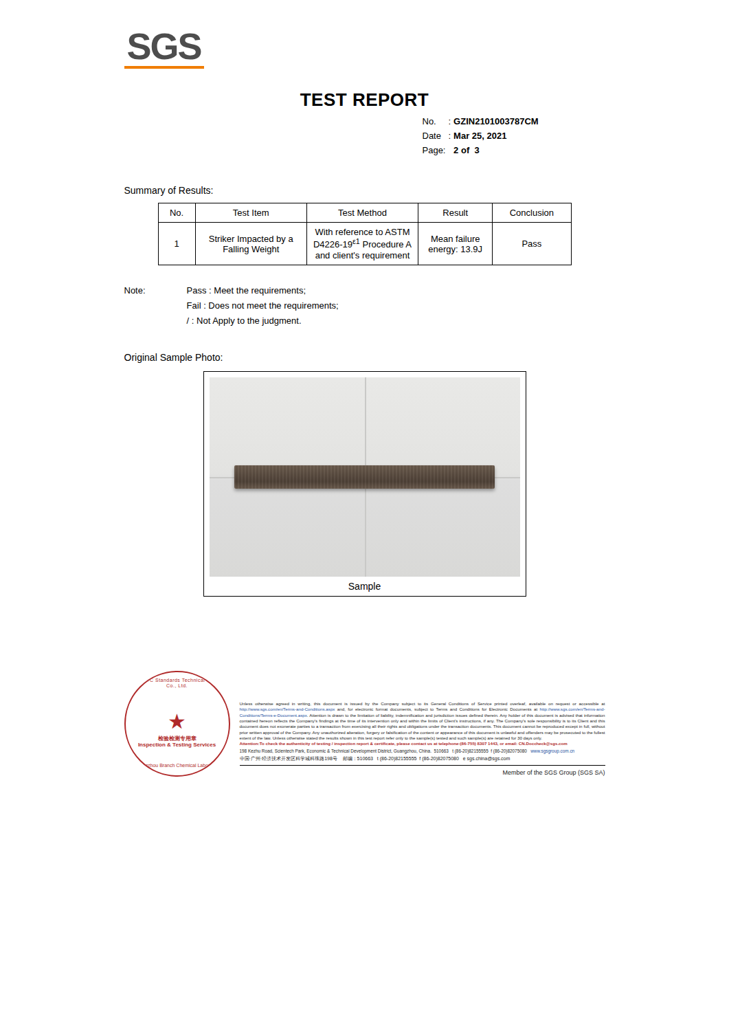SGS
TEST REPORT
| No. | : | GZIN2101003787CM |
| Date | : | Mar 25, 2021 |
| Page: | | 2 of 3 |
Summary of Results:
| No. | Test Item | Test Method | Result | Conclusion |
| --- | --- | --- | --- | --- |
| 1 | Striker Impacted by a Falling Weight | With reference to ASTM D4226-19 ε1 Procedure A and client's requirement | Mean failure energy: 13.9J | Pass |
| Note: | Pass : Meet the requirements; Fail : Does not meet the requirements; / : Not Apply to the judgment. |
Original Sample Photo:
Sample
SGS-CSTC Standards Technical Services Co., Ltd.
★
检验检测专用章
Inspection & Testing Services
Guangzhou Branch Chemical Laboratory
Unless otherwise agreed in writing, this document is issued by the Company subject to its General Conditions of Service printed overleaf, available on request or accessible at http://www.sgs.com/en/Terms-and-Conditions.aspx and, for electronic format documents, subject to Terms and Conditions for Electronic Documents at http://www.sgs.com/en/Terms-and-Conditions/Terms-e-Document.aspx. Attention is drawn to the limitation of liability, indemnification and jurisdiction issues defined therein. Any holder of this document is advised that information contained hereon reflects the Company's findings at the time of its intervention only and within the limits of Client's instructions, if any. The Company's sole responsibility is to its Client and this document does not exonerate parties to a transaction from exercising all their rights and obligations under the transaction documents. This document cannot be reproduced except in full, without prior written approval of the Company. Any unauthorized alteration, forgery or falsification of the content or appearance of this document is unlawful and offenders may be prosecuted to the fullest extent of the law. Unless otherwise stated the results shown in this test report refer only to the sample(s) tested and such sample(s) are retained for 30 days only.
Attention:To check the authenticity of testing / inspection report & certificate, please contact us at telephone:(86-755) 8307 1443, or email: CN.Doccheck@sgs.com
198 Kezhu Road, Scientech Park, Economic & Technical Development District, Guangzhou, China. 510663 t (86-20)82155555 f (86-20)82075080 www.sgsgroup.com.cn
中国·广州·经济技术开发区科学城科珠路198号 邮编：510663 t (86-20)82155555 f (86-20)82075080 e sgs.china@sgs.com
Member of the SGS Group (SGS SA)